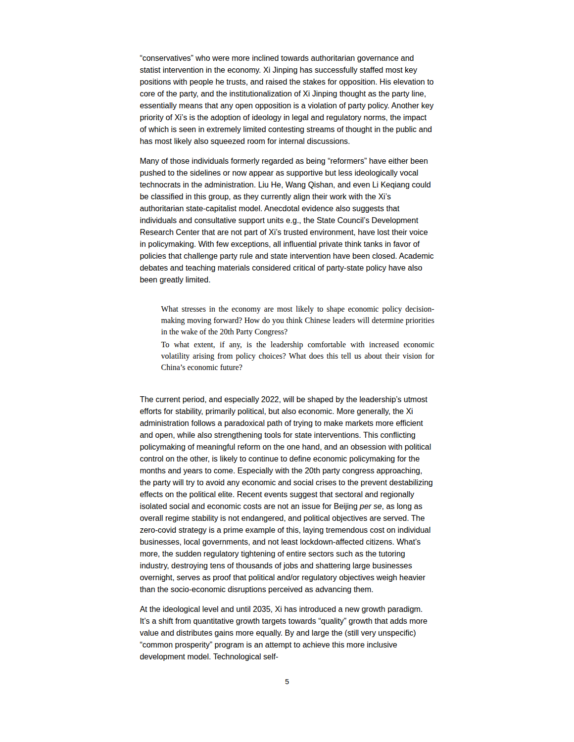“conservatives” who were more inclined towards authoritarian governance and statist intervention in the economy. Xi Jinping has successfully staffed most key positions with people he trusts, and raised the stakes for opposition. His elevation to core of the party, and the institutionalization of Xi Jinping thought as the party line, essentially means that any open opposition is a violation of party policy. Another key priority of Xi’s is the adoption of ideology in legal and regulatory norms, the impact of which is seen in extremely limited contesting streams of thought in the public and has most likely also squeezed room for internal discussions.
Many of those individuals formerly regarded as being “reformers” have either been pushed to the sidelines or now appear as supportive but less ideologically vocal technocrats in the administration. Liu He, Wang Qishan, and even Li Keqiang could be classified in this group, as they currently align their work with the Xi’s authoritarian state-capitalist model. Anecdotal evidence also suggests that individuals and consultative support units e.g., the State Council’s Development Research Center that are not part of Xi’s trusted environment, have lost their voice in policymaking. With few exceptions, all influential private think tanks in favor of policies that challenge party rule and state intervention have been closed. Academic debates and teaching materials considered critical of party-state policy have also been greatly limited.
What stresses in the economy are most likely to shape economic policy decision-making moving forward? How do you think Chinese leaders will determine priorities in the wake of the 20th Party Congress?
To what extent, if any, is the leadership comfortable with increased economic volatility arising from policy choices? What does this tell us about their vision for China’s economic future?
The current period, and especially 2022, will be shaped by the leadership’s utmost efforts for stability, primarily political, but also economic. More generally, the Xi administration follows a paradoxical path of trying to make markets more efficient and open, while also strengthening tools for state interventions. This conflicting policymaking of meaningful reform on the one hand, and an obsession with political control on the other, is likely to continue to define economic policymaking for the months and years to come. Especially with the 20th party congress approaching, the party will try to avoid any economic and social crises to the prevent destabilizing effects on the political elite. Recent events suggest that sectoral and regionally isolated social and economic costs are not an issue for Beijing per se, as long as overall regime stability is not endangered, and political objectives are served. The zero-covid strategy is a prime example of this, laying tremendous cost on individual businesses, local governments, and not least lockdown-affected citizens. What’s more, the sudden regulatory tightening of entire sectors such as the tutoring industry, destroying tens of thousands of jobs and shattering large businesses overnight, serves as proof that political and/or regulatory objectives weigh heavier than the socio-economic disruptions perceived as advancing them.
At the ideological level and until 2035, Xi has introduced a new growth paradigm. It’s a shift from quantitative growth targets towards “quality” growth that adds more value and distributes gains more equally. By and large the (still very unspecific) “common prosperity” program is an attempt to achieve this more inclusive development model. Technological self-
5